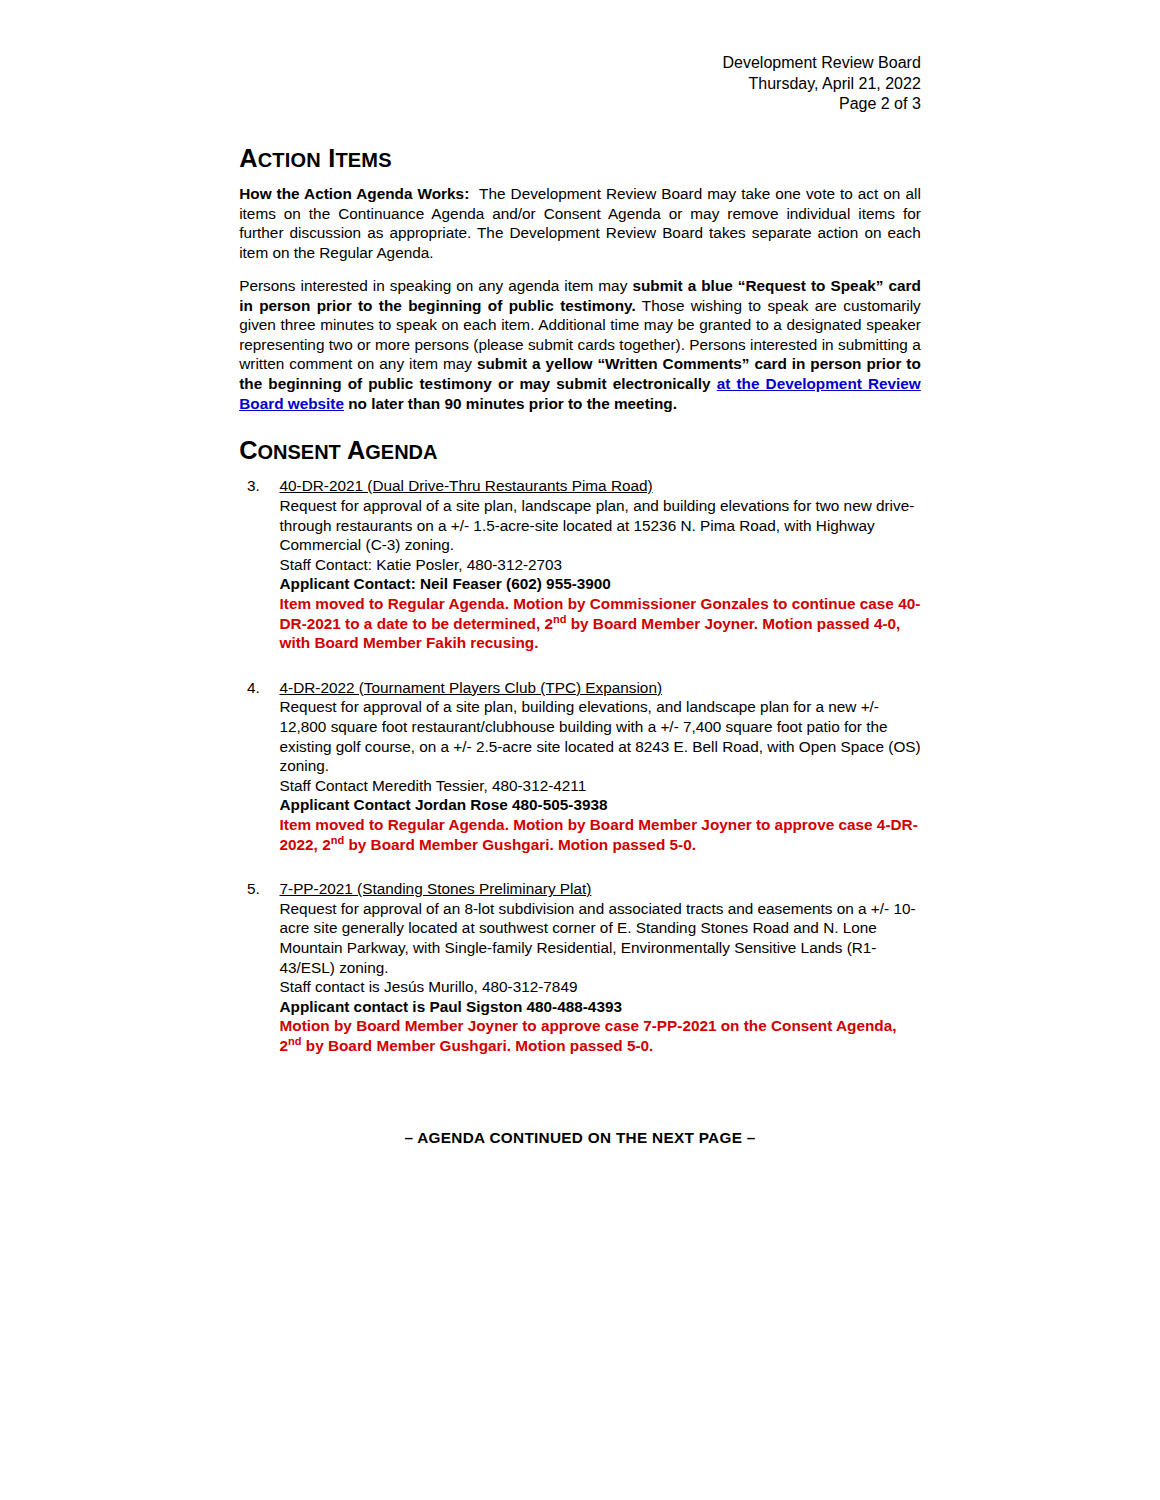Development Review Board
Thursday, April 21, 2022
Page 2 of 3
ACTION ITEMS
How the Action Agenda Works: The Development Review Board may take one vote to act on all items on the Continuance Agenda and/or Consent Agenda or may remove individual items for further discussion as appropriate. The Development Review Board takes separate action on each item on the Regular Agenda.
Persons interested in speaking on any agenda item may submit a blue “Request to Speak” card in person prior to the beginning of public testimony. Those wishing to speak are customarily given three minutes to speak on each item. Additional time may be granted to a designated speaker representing two or more persons (please submit cards together). Persons interested in submitting a written comment on any item may submit a yellow “Written Comments” card in person prior to the beginning of public testimony or may submit electronically at the Development Review Board website no later than 90 minutes prior to the meeting.
CONSENT AGENDA
40-DR-2021 (Dual Drive-Thru Restaurants Pima Road)
Request for approval of a site plan, landscape plan, and building elevations for two new drive-through restaurants on a +/- 1.5-acre-site located at 15236 N. Pima Road, with Highway Commercial (C-3) zoning.
Staff Contact: Katie Posler, 480-312-2703
Applicant Contact: Neil Feaser (602) 955-3900
Item moved to Regular Agenda. Motion by Commissioner Gonzales to continue case 40-DR-2021 to a date to be determined, 2nd by Board Member Joyner. Motion passed 4-0, with Board Member Fakih recusing.
4-DR-2022 (Tournament Players Club (TPC) Expansion)
Request for approval of a site plan, building elevations, and landscape plan for a new +/- 12,800 square foot restaurant/clubhouse building with a +/- 7,400 square foot patio for the existing golf course, on a +/- 2.5-acre site located at 8243 E. Bell Road, with Open Space (OS) zoning.
Staff Contact Meredith Tessier, 480-312-4211
Applicant Contact Jordan Rose 480-505-3938
Item moved to Regular Agenda. Motion by Board Member Joyner to approve case 4-DR-2022, 2nd by Board Member Gushgari. Motion passed 5-0.
7-PP-2021 (Standing Stones Preliminary Plat)
Request for approval of an 8-lot subdivision and associated tracts and easements on a +/- 10-acre site generally located at southwest corner of E. Standing Stones Road and N. Lone Mountain Parkway, with Single-family Residential, Environmentally Sensitive Lands (R1-43/ESL) zoning.
Staff contact is Jesús Murillo, 480-312-7849
Applicant contact is Paul Sigston 480-488-4393
Motion by Board Member Joyner to approve case 7-PP-2021 on the Consent Agenda, 2nd by Board Member Gushgari. Motion passed 5-0.
– AGENDA CONTINUED ON THE NEXT PAGE –